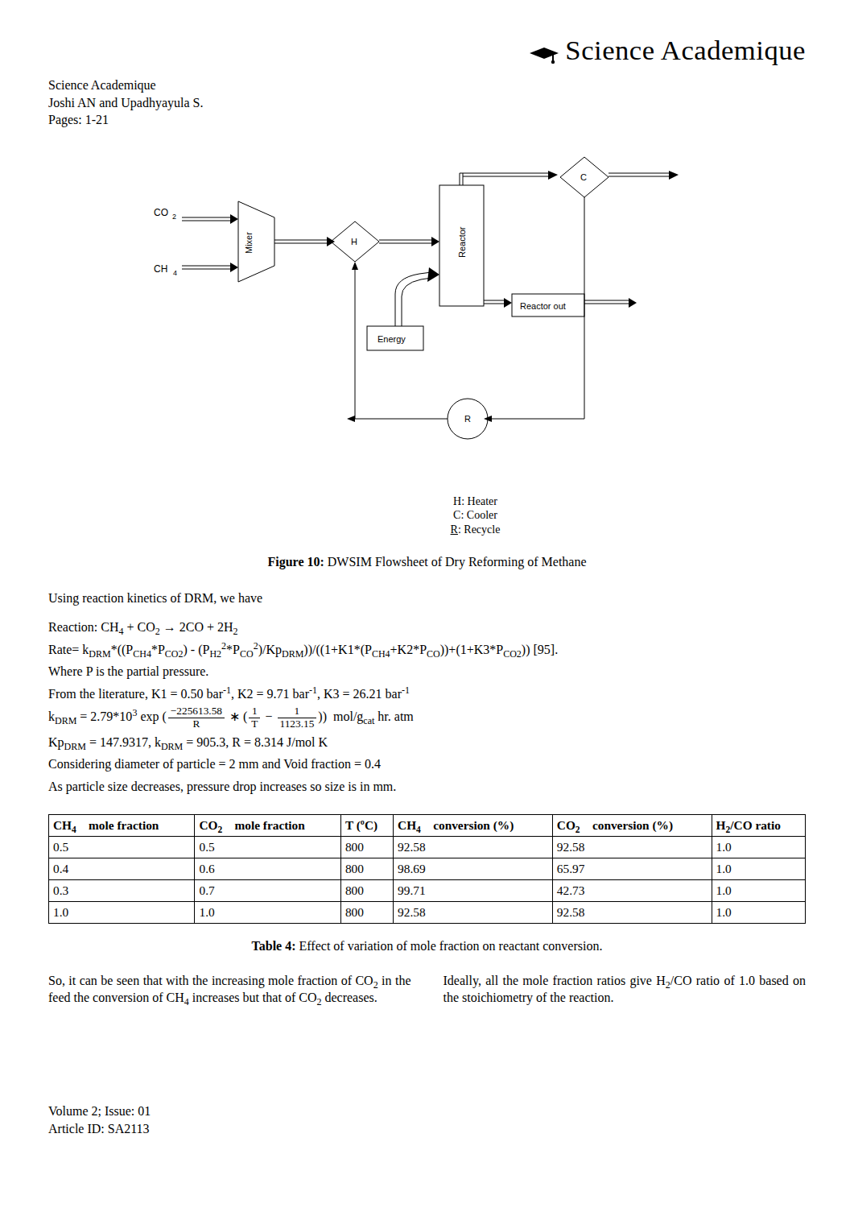Science Academique
Science Academique
Joshi AN and Upadhyayula S.
Pages: 1-21
CO 2 CH 4 Mixer H Reactor Energy Reactor out C R
H: Heater
C: Cooler
R: Recycle
Figure 10: DWSIM Flowsheet of Dry Reforming of Methane
Using reaction kinetics of DRM, we have
Reaction: CH4 + CO2 → 2CO + 2H2
Rate= kDRM*((PCH4*PCO2) - (PH22*PCO2)/KpDRM))/((1+K1*(PCH4+K2*PCO))+(1+K3*PCO2)) [95].
Where P is the partial pressure.
From the literature, K1 = 0.50 bar-1, K2 = 9.71 bar-1, K3 = 26.21 bar-1
kDRM = 2.79*103 exp (−225613.58 R ∗ (1 T − 11123.15)) mol/gcat hr. atm
KpDRM = 147.9317, kDRM = 905.3, R = 8.314 J/mol K
Considering diameter of particle = 2 mm and Void fraction = 0.4
As particle size decreases, pressure drop increases so size is in mm.
| CH 4 mole fraction | CO 2 mole fraction | T (ºC) | CH 4 conversion (%) | CO 2 conversion (%) | H 2 /CO ratio |
| --- | --- | --- | --- | --- | --- |
| 0.5 | 0.5 | 800 | 92.58 | 92.58 | 1.0 |
| 0.4 | 0.6 | 800 | 98.69 | 65.97 | 1.0 |
| 0.3 | 0.7 | 800 | 99.71 | 42.73 | 1.0 |
| 1.0 | 1.0 | 800 | 92.58 | 92.58 | 1.0 |
Table 4: Effect of variation of mole fraction on reactant conversion.
So, it can be seen that with the increasing mole fraction of CO2 in the feed the conversion of CH4 increases but that of CO2 decreases.
Ideally, all the mole fraction ratios give H2/CO ratio of 1.0 based on the stoichiometry of the reaction.
Volume 2; Issue: 01
Article ID: SA2113